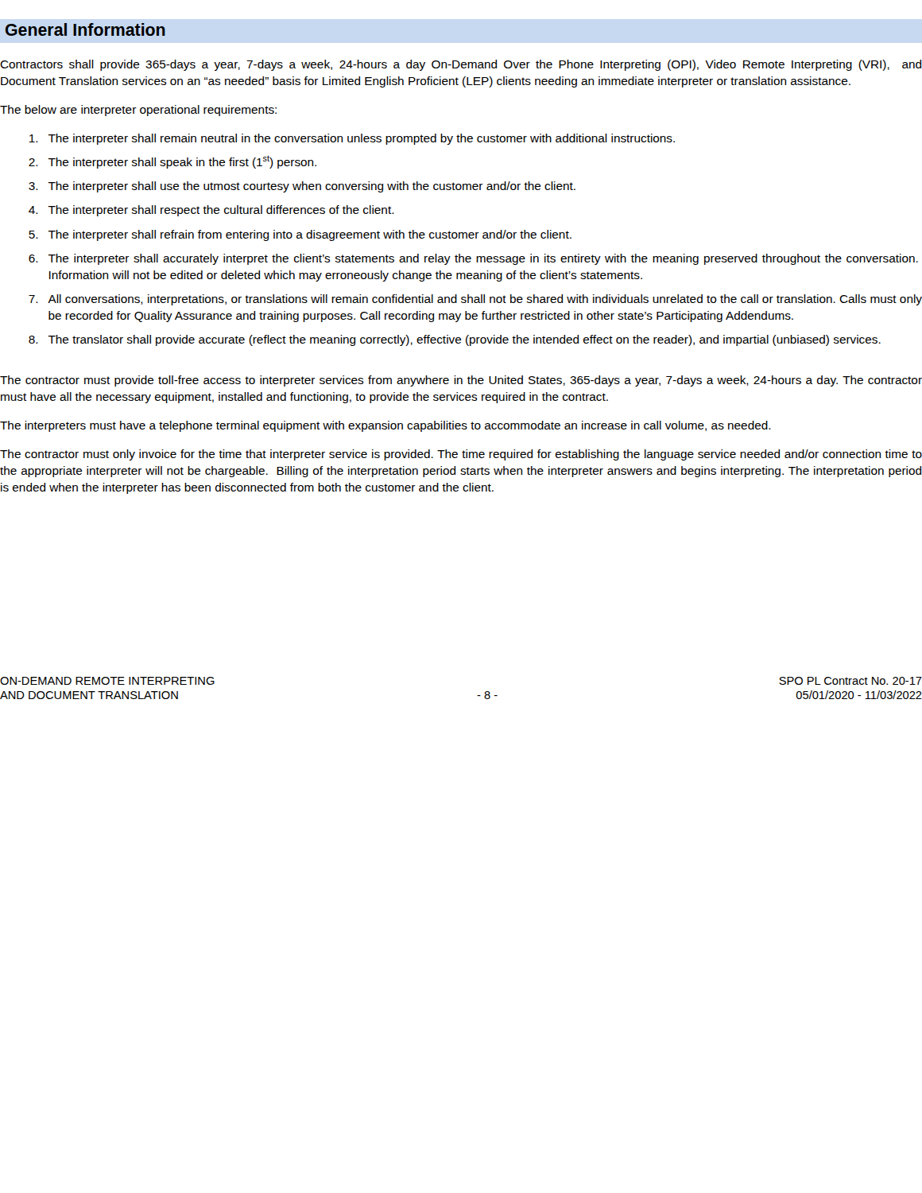General Information
Contractors shall provide 365-days a year, 7-days a week, 24-hours a day On-Demand Over the Phone Interpreting (OPI), Video Remote Interpreting (VRI), and Document Translation services on an “as needed” basis for Limited English Proficient (LEP) clients needing an immediate interpreter or translation assistance.
The below are interpreter operational requirements:
The interpreter shall remain neutral in the conversation unless prompted by the customer with additional instructions.
The interpreter shall speak in the first (1st) person.
The interpreter shall use the utmost courtesy when conversing with the customer and/or the client.
The interpreter shall respect the cultural differences of the client.
The interpreter shall refrain from entering into a disagreement with the customer and/or the client.
The interpreter shall accurately interpret the client’s statements and relay the message in its entirety with the meaning preserved throughout the conversation. Information will not be edited or deleted which may erroneously change the meaning of the client’s statements.
All conversations, interpretations, or translations will remain confidential and shall not be shared with individuals unrelated to the call or translation. Calls must only be recorded for Quality Assurance and training purposes. Call recording may be further restricted in other state’s Participating Addendums.
The translator shall provide accurate (reflect the meaning correctly), effective (provide the intended effect on the reader), and impartial (unbiased) services.
The contractor must provide toll-free access to interpreter services from anywhere in the United States, 365-days a year, 7-days a week, 24-hours a day. The contractor must have all the necessary equipment, installed and functioning, to provide the services required in the contract.
The interpreters must have a telephone terminal equipment with expansion capabilities to accommodate an increase in call volume, as needed.
The contractor must only invoice for the time that interpreter service is provided. The time required for establishing the language service needed and/or connection time to the appropriate interpreter will not be chargeable. Billing of the interpretation period starts when the interpreter answers and begins interpreting. The interpretation period is ended when the interpreter has been disconnected from both the customer and the client.
ON-DEMAND REMOTE INTERPRETING
SPO PL Contract No. 20-17
AND DOCUMENT TRANSLATION
- 8 -
05/01/2020 - 11/03/2022